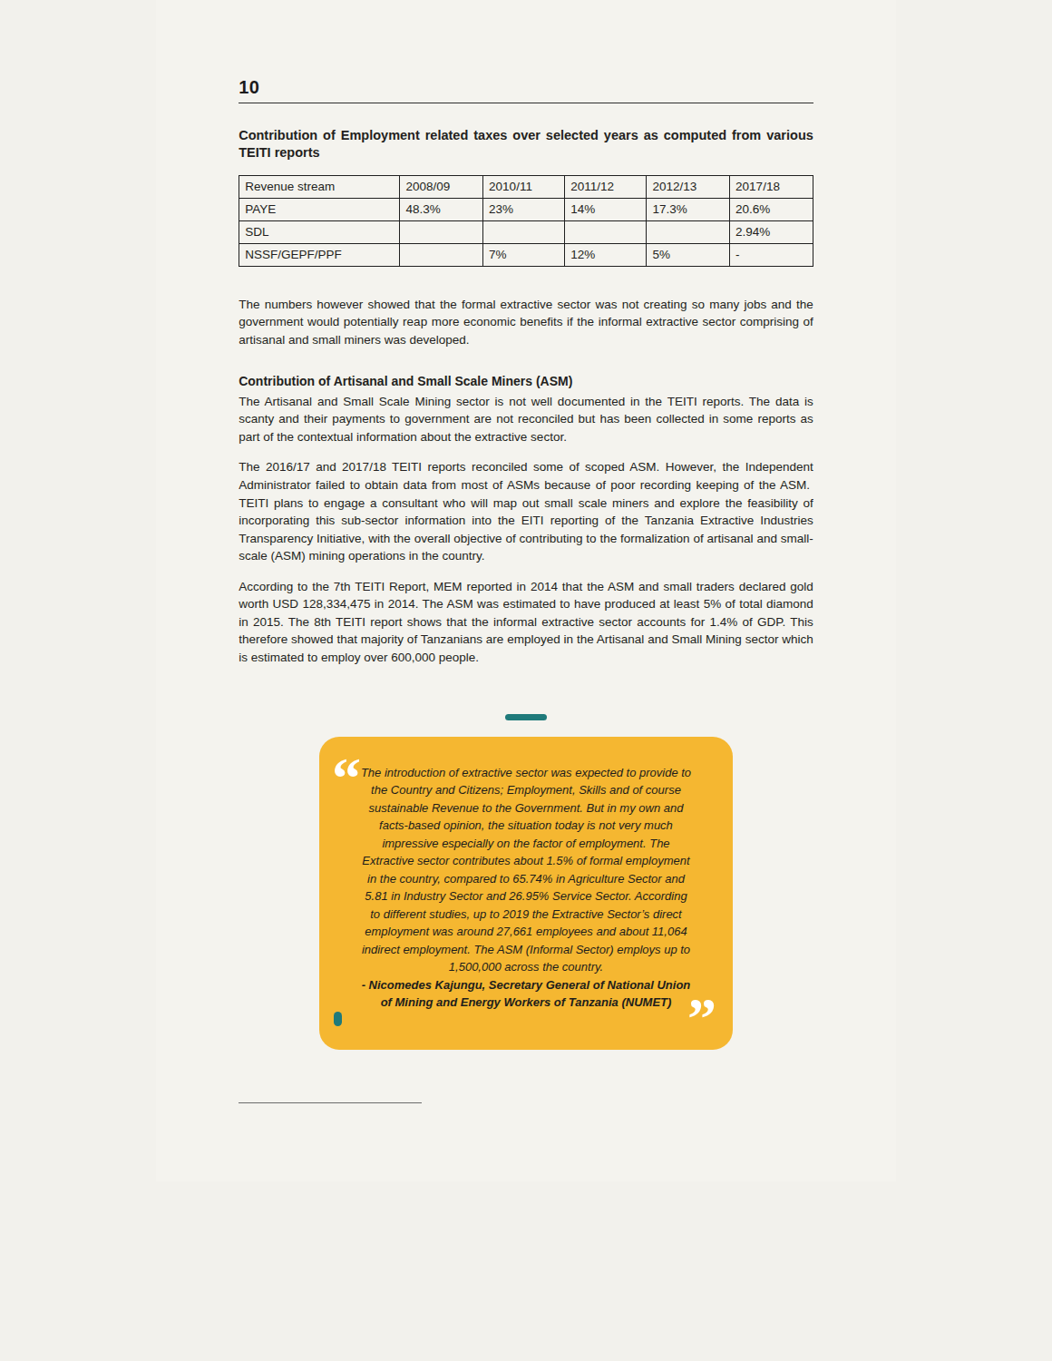10
Contribution of Employment related taxes over selected years as computed from various TEITI reports
| Revenue stream | 2008/09 | 2010/11 | 2011/12 | 2012/13 | 2017/18 |
| PAYE | 48.3% | 23% | 14% | 17.3% | 20.6% |
| SDL | | | | | 2.94% |
| NSSF/GEPF/PPF | | 7% | 12% | 5% | - |
The numbers however showed that the formal extractive sector was not creating so many jobs and the government would potentially reap more economic benefits if the informal extractive sector comprising of artisanal and small miners was developed.
Contribution of Artisanal and Small Scale Miners (ASM)
The Artisanal and Small Scale Mining sector is not well documented in the TEITI reports. The data is scanty and their payments to government are not reconciled but has been collected in some reports as part of the contextual information about the extractive sector.
The 2016/17 and 2017/18 TEITI reports reconciled some of scoped ASM. However, the Independent Administrator failed to obtain data from most of ASMs because of poor recording keeping of the ASM. TEITI plans to engage a consultant who will map out small scale miners and explore the feasibility of incorporating this sub-sector information into the EITI reporting of the Tanzania Extractive Industries Transparency Initiative, with the overall objective of contributing to the formalization of artisanal and small-scale (ASM) mining operations in the country.
According to the 7th TEITI Report, MEM reported in 2014 that the ASM and small traders declared gold worth USD 128,334,475 in 2014. The ASM was estimated to have produced at least 5% of total diamond in 2015. The 8th TEITI report shows that the informal extractive sector accounts for 1.4% of GDP. This therefore showed that majority of Tanzanians are employed in the Artisanal and Small Mining sector which is estimated to employ over 600,000 people.
“ ”
The introduction of extractive sector was expected to provide to the Country and Citizens; Employment, Skills and of course sustainable Revenue to the Government. But in my own and facts-based opinion, the situation today is not very much impressive especially on the factor of employment. The Extractive sector contributes about 1.5% of formal employment in the country, compared to 65.74% in Agriculture Sector and 5.81 in Industry Sector and 26.95% Service Sector. According to different studies, up to 2019 the Extractive Sector’s direct employment was around 27,661 employees and about 11,064 indirect employment. The ASM (Informal Sector) employs up to 1,500,000 across the country.
- Nicomedes Kajungu, Secretary General of National Union of Mining and Energy Workers of Tanzania (NUMET)